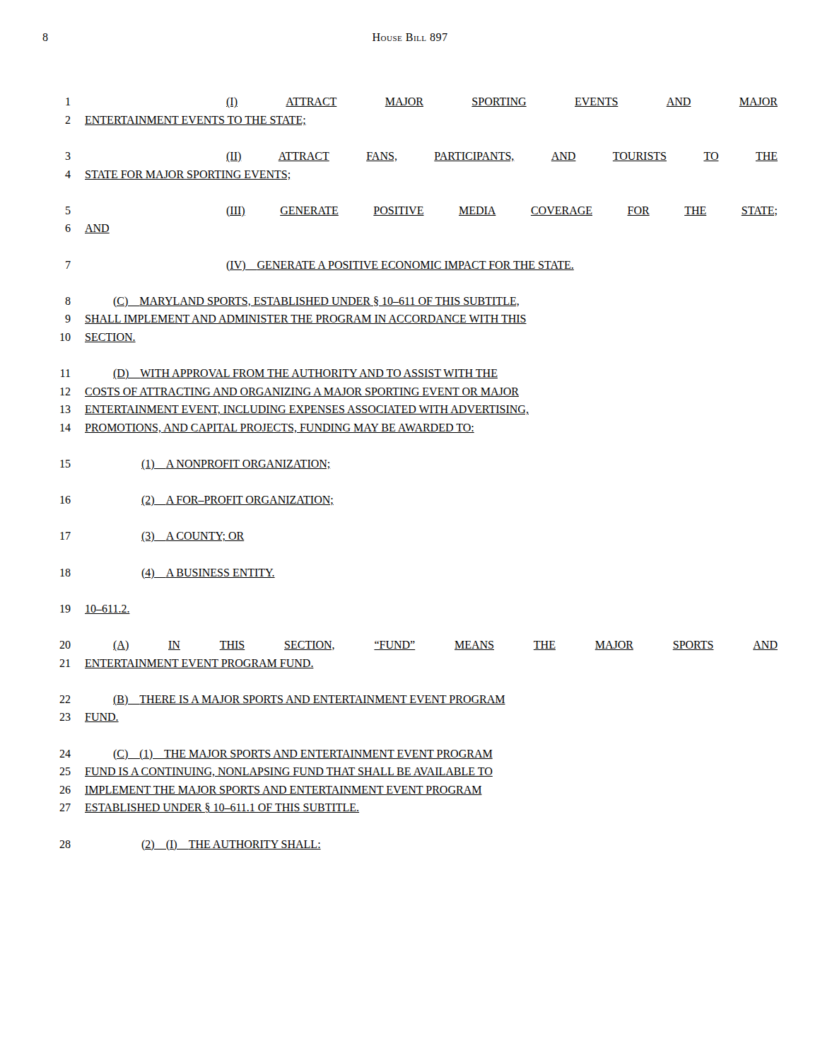8
House Bill 897
1
(I) ATTRACT MAJOR SPORTING EVENTS AND MAJOR
2
ENTERTAINMENT EVENTS TO THE STATE;
3
(II) ATTRACT FANS, PARTICIPANTS, AND TOURISTS TO THE
4
STATE FOR MAJOR SPORTING EVENTS;
5
(III) GENERATE POSITIVE MEDIA COVERAGE FOR THE STATE;
6
AND
7
(IV) GENERATE A POSITIVE ECONOMIC IMPACT FOR THE STATE.
8
(C) MARYLAND SPORTS, ESTABLISHED UNDER § 10–611 OF THIS SUBTITLE,
9
SHALL IMPLEMENT AND ADMINISTER THE PROGRAM IN ACCORDANCE WITH THIS
10
SECTION.
11
(D) WITH APPROVAL FROM THE AUTHORITY AND TO ASSIST WITH THE
12
COSTS OF ATTRACTING AND ORGANIZING A MAJOR SPORTING EVENT OR MAJOR
13
ENTERTAINMENT EVENT, INCLUDING EXPENSES ASSOCIATED WITH ADVERTISING,
14
PROMOTIONS, AND CAPITAL PROJECTS, FUNDING MAY BE AWARDED TO:
15
(1) A NONPROFIT ORGANIZATION;
16
(2) A FOR–PROFIT ORGANIZATION;
17
(3) A COUNTY; OR
18
(4) A BUSINESS ENTITY.
19
10–611.2.
20
(A) IN THIS SECTION, “FUND” MEANS THE MAJOR SPORTS AND
21
ENTERTAINMENT EVENT PROGRAM FUND.
22
(B) THERE IS A MAJOR SPORTS AND ENTERTAINMENT EVENT PROGRAM
23
FUND.
24
(C) (1) THE MAJOR SPORTS AND ENTERTAINMENT EVENT PROGRAM
25
FUND IS A CONTINUING, NONLAPSING FUND THAT SHALL BE AVAILABLE TO
26
IMPLEMENT THE MAJOR SPORTS AND ENTERTAINMENT EVENT PROGRAM
27
ESTABLISHED UNDER § 10–611.1 OF THIS SUBTITLE.
28
(2) (I) THE AUTHORITY SHALL: